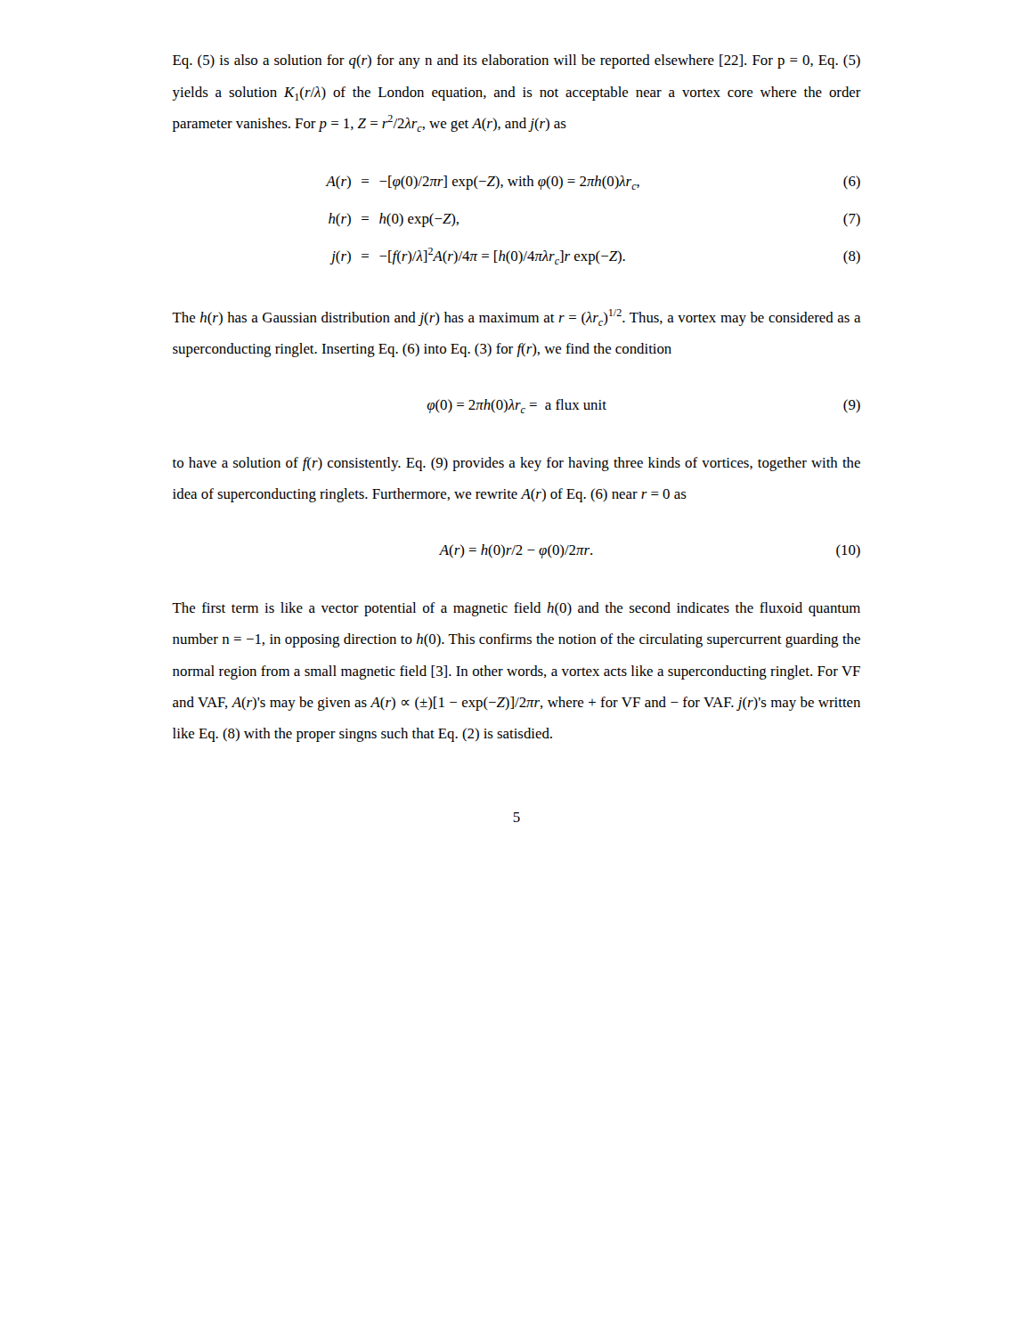Eq. (5) is also a solution for q(r) for any n and its elaboration will be reported elsewhere [22]. For p = 0, Eq. (5) yields a solution K1(r/λ) of the London equation, and is not acceptable near a vortex core where the order parameter vanishes. For p = 1, Z = r2/2λrc, we get A(r), and j(r) as
| A ( r ) | = | −[ φ (0)/2 πr ] exp (− Z ), with φ (0) = 2 πh (0) λr c , | (6) |
| h ( r ) | = | h (0) exp (− Z ), | (7) |
| j ( r ) | = | −[ f ( r )/ λ ] 2 A ( r )/4 π = [ h (0)/4 πλr c ] r exp (− Z ). | (8) |
The h(r) has a Gaussian distribution and j(r) has a maximum at r = (λrc)1/2. Thus, a vortex may be considered as a superconducting ringlet. Inserting Eq. (6) into Eq. (3) for f(r), we find the condition
φ(0) = 2πh(0)λrc = a flux unit (9)
to have a solution of f(r) consistently. Eq. (9) provides a key for having three kinds of vortices, together with the idea of superconducting ringlets. Furthermore, we rewrite A(r) of Eq. (6) near r = 0 as
A(r) = h(0)r/2 − φ(0)/2πr. (10)
The first term is like a vector potential of a magnetic field h(0) and the second indicates the fluxoid quantum number n = −1, in opposing direction to h(0). This confirms the notion of the circulating supercurrent guarding the normal region from a small magnetic field [3]. In other words, a vortex acts like a superconducting ringlet. For VF and VAF, A(r)'s may be given as A(r) ∝ (±)[1 − exp(−Z)]/2πr, where + for VF and − for VAF. j(r)'s may be written like Eq. (8) with the proper singns such that Eq. (2) is satisdied.
5